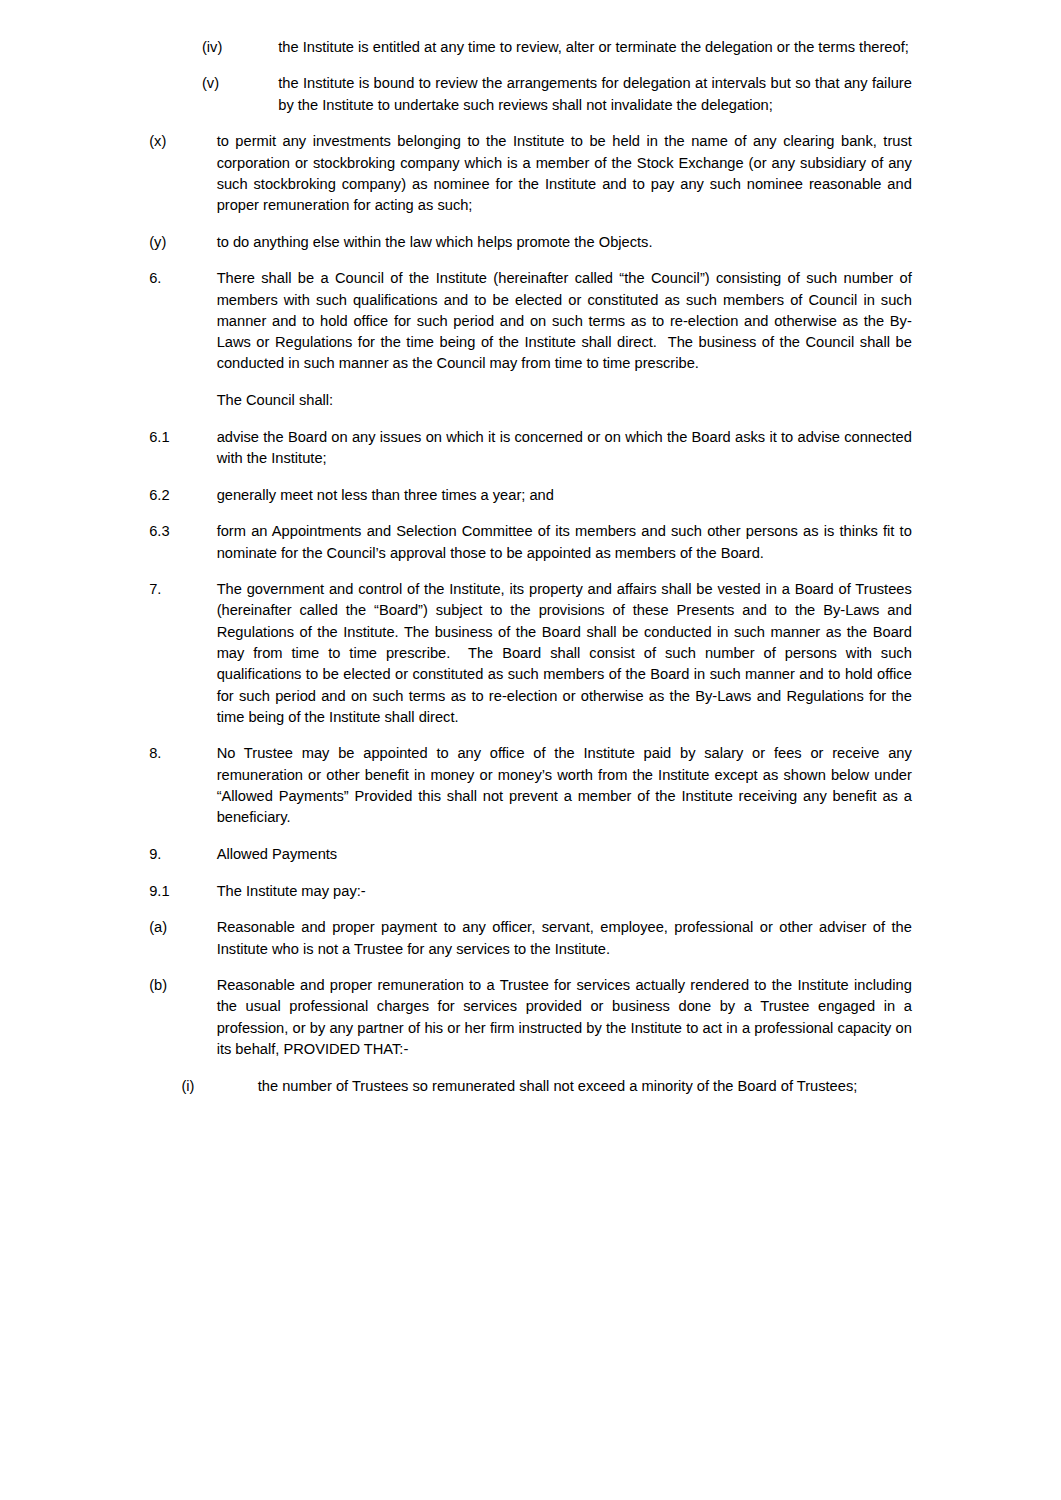(iv) the Institute is entitled at any time to review, alter or terminate the delegation or the terms thereof;
(v) the Institute is bound to review the arrangements for delegation at intervals but so that any failure by the Institute to undertake such reviews shall not invalidate the delegation;
(x) to permit any investments belonging to the Institute to be held in the name of any clearing bank, trust corporation or stockbroking company which is a member of the Stock Exchange (or any subsidiary of any such stockbroking company) as nominee for the Institute and to pay any such nominee reasonable and proper remuneration for acting as such;
(y) to do anything else within the law which helps promote the Objects.
6. There shall be a Council of the Institute (hereinafter called “the Council”) consisting of such number of members with such qualifications and to be elected or constituted as such members of Council in such manner and to hold office for such period and on such terms as to re-election and otherwise as the By-Laws or Regulations for the time being of the Institute shall direct. The business of the Council shall be conducted in such manner as the Council may from time to time prescribe.
The Council shall:
6.1 advise the Board on any issues on which it is concerned or on which the Board asks it to advise connected with the Institute;
6.2 generally meet not less than three times a year; and
6.3 form an Appointments and Selection Committee of its members and such other persons as is thinks fit to nominate for the Council’s approval those to be appointed as members of the Board.
7. The government and control of the Institute, its property and affairs shall be vested in a Board of Trustees (hereinafter called the “Board”) subject to the provisions of these Presents and to the By-Laws and Regulations of the Institute. The business of the Board shall be conducted in such manner as the Board may from time to time prescribe. The Board shall consist of such number of persons with such qualifications to be elected or constituted as such members of the Board in such manner and to hold office for such period and on such terms as to re-election or otherwise as the By-Laws and Regulations for the time being of the Institute shall direct.
8. No Trustee may be appointed to any office of the Institute paid by salary or fees or receive any remuneration or other benefit in money or money’s worth from the Institute except as shown below under “Allowed Payments” Provided this shall not prevent a member of the Institute receiving any benefit as a beneficiary.
9. Allowed Payments
9.1 The Institute may pay:-
(a) Reasonable and proper payment to any officer, servant, employee, professional or other adviser of the Institute who is not a Trustee for any services to the Institute.
(b) Reasonable and proper remuneration to a Trustee for services actually rendered to the Institute including the usual professional charges for services provided or business done by a Trustee engaged in a profession, or by any partner of his or her firm instructed by the Institute to act in a professional capacity on its behalf, PROVIDED THAT:-
(i) the number of Trustees so remunerated shall not exceed a minority of the Board of Trustees;